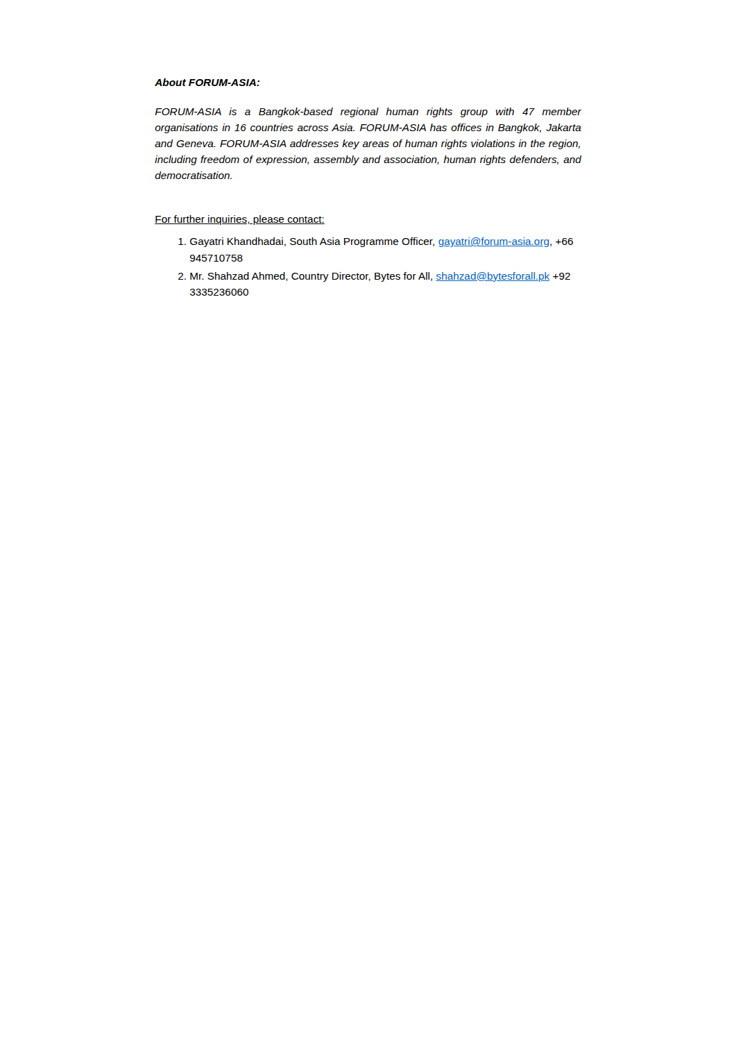About FORUM-ASIA:
FORUM-ASIA is a Bangkok-based regional human rights group with 47 member organisations in 16 countries across Asia. FORUM-ASIA has offices in Bangkok, Jakarta and Geneva. FORUM-ASIA addresses key areas of human rights violations in the region, including freedom of expression, assembly and association, human rights defenders, and democratisation.
For further inquiries, please contact:
Gayatri Khandhadai, South Asia Programme Officer, gayatri@forum-asia.org, +66 945710758
Mr. Shahzad Ahmed, Country Director, Bytes for All, shahzad@bytesforall.pk +92 3335236060